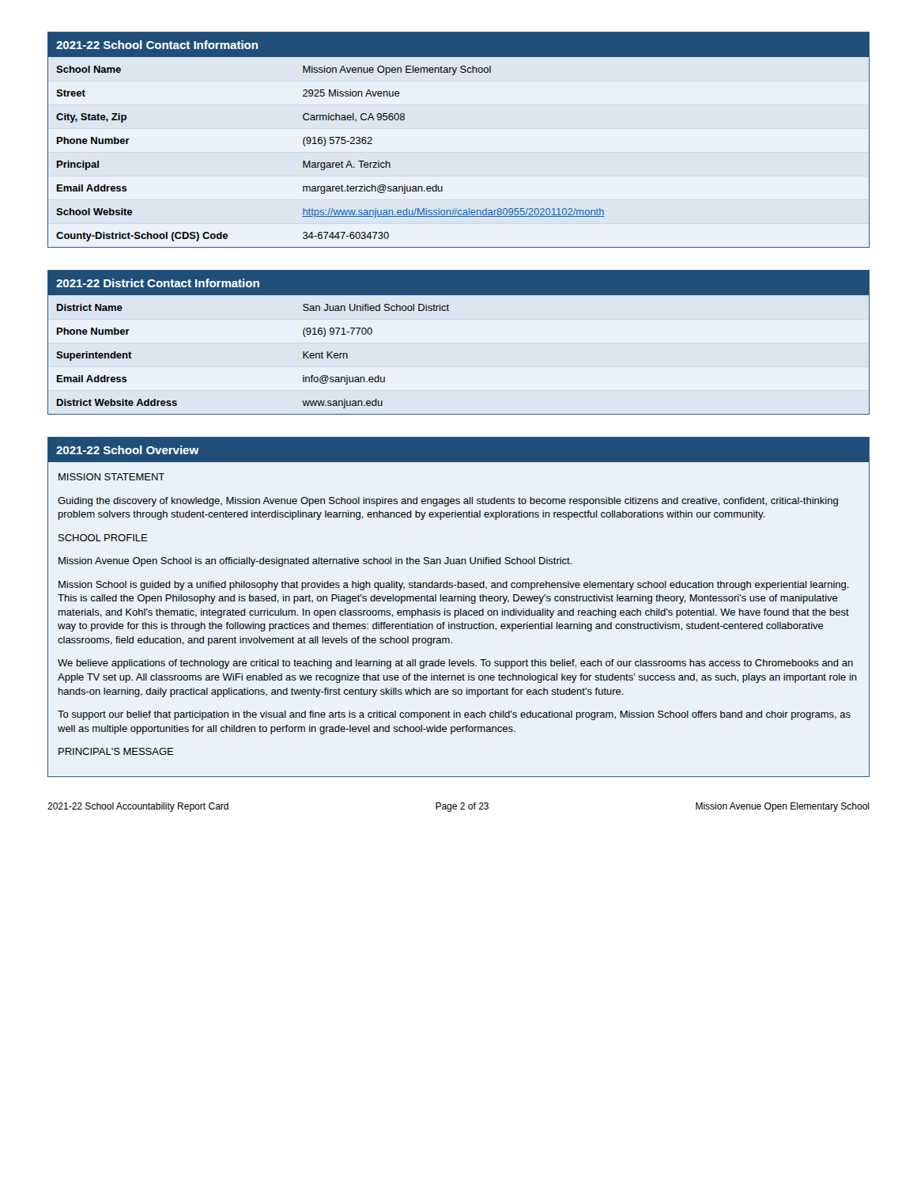2021-22 School Contact Information
| School Name | Mission Avenue Open Elementary School |
| Street | 2925 Mission Avenue |
| City, State, Zip | Carmichael, CA 95608 |
| Phone Number | (916) 575-2362 |
| Principal | Margaret A. Terzich |
| Email Address | margaret.terzich@sanjuan.edu |
| School Website | https://www.sanjuan.edu/Mission#calendar80955/20201102/month |
| County-District-School (CDS) Code | 34-67447-6034730 |
2021-22 District Contact Information
| District Name | San Juan Unified School District |
| Phone Number | (916) 971-7700 |
| Superintendent | Kent Kern |
| Email Address | info@sanjuan.edu |
| District Website Address | www.sanjuan.edu |
2021-22 School Overview
MISSION STATEMENT
Guiding the discovery of knowledge, Mission Avenue Open School inspires and engages all students to become responsible citizens and creative, confident, critical-thinking problem solvers through student-centered interdisciplinary learning, enhanced by experiential explorations in respectful collaborations within our community.
SCHOOL PROFILE
Mission Avenue Open School is an officially-designated alternative school in the San Juan Unified School District.
Mission School is guided by a unified philosophy that provides a high quality, standards-based, and comprehensive elementary school education through experiential learning. This is called the Open Philosophy and is based, in part, on Piaget's developmental learning theory, Dewey's constructivist learning theory, Montessori's use of manipulative materials, and Kohl's thematic, integrated curriculum. In open classrooms, emphasis is placed on individuality and reaching each child's potential. We have found that the best way to provide for this is through the following practices and themes: differentiation of instruction, experiential learning and constructivism, student-centered collaborative classrooms, field education, and parent involvement at all levels of the school program.
We believe applications of technology are critical to teaching and learning at all grade levels. To support this belief, each of our classrooms has access to Chromebooks and an Apple TV set up. All classrooms are WiFi enabled as we recognize that use of the internet is one technological key for students' success and, as such, plays an important role in hands-on learning, daily practical applications, and twenty-first century skills which are so important for each student's future.
To support our belief that participation in the visual and fine arts is a critical component in each child's educational program, Mission School offers band and choir programs, as well as multiple opportunities for all children to perform in grade-level and school-wide performances.
PRINCIPAL'S MESSAGE
2021-22 School Accountability Report Card
Page 2 of 23
Mission Avenue Open Elementary School